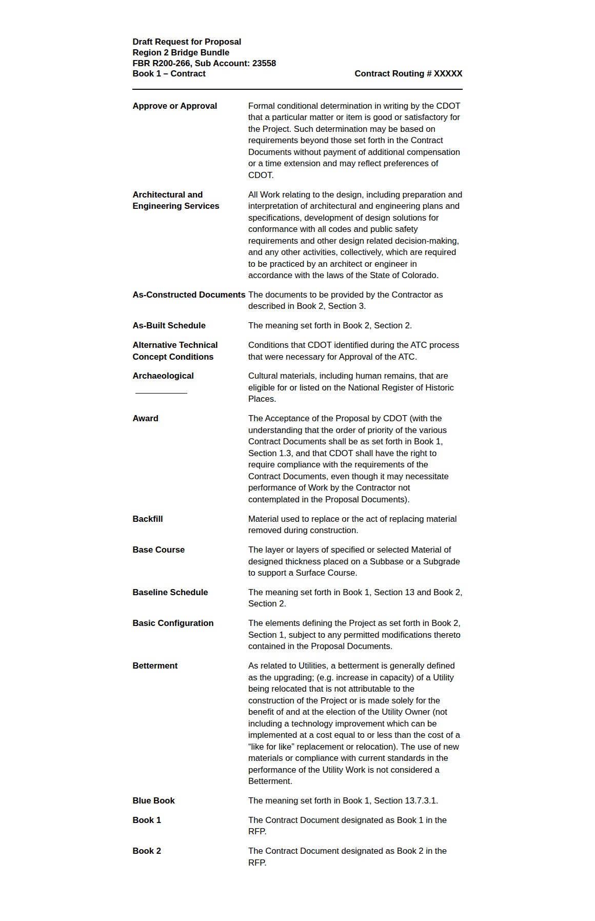Draft Request for Proposal
Region 2 Bridge Bundle
FBR R200-266, Sub Account: 23558
Book 1 – Contract
Contract Routing # XXXXX
| Approve or Approval | Formal conditional determination in writing by the CDOT that a particular matter or item is good or satisfactory for the Project. Such determination may be based on requirements beyond those set forth in the Contract Documents without payment of additional compensation or a time extension and may reflect preferences of CDOT. |
| Architectural and Engineering Services | All Work relating to the design, including preparation and interpretation of architectural and engineering plans and specifications, development of design solutions for conformance with all codes and public safety requirements and other design related decision-making, and any other activities, collectively, which are required to be practiced by an architect or engineer in accordance with the laws of the State of Colorado. |
| As-Constructed Documents | The documents to be provided by the Contractor as described in Book 2, Section 3. |
| As-Built Schedule | The meaning set forth in Book 2, Section 2. |
| Alternative Technical Concept Conditions | Conditions that CDOT identified during the ATC process that were necessary for Approval of the ATC. |
| Archaeological | Cultural materials, including human remains, that are eligible for or listed on the National Register of Historic Places. |
| Award | The Acceptance of the Proposal by CDOT (with the understanding that the order of priority of the various Contract Documents shall be as set forth in Book 1, Section 1.3, and that CDOT shall have the right to require compliance with the requirements of the Contract Documents, even though it may necessitate performance of Work by the Contractor not contemplated in the Proposal Documents). |
| Backfill | Material used to replace or the act of replacing material removed during construction. |
| Base Course | The layer or layers of specified or selected Material of designed thickness placed on a Subbase or a Subgrade to support a Surface Course. |
| Baseline Schedule | The meaning set forth in Book 1, Section 13 and Book 2, Section 2. |
| Basic Configuration | The elements defining the Project as set forth in Book 2, Section 1, subject to any permitted modifications thereto contained in the Proposal Documents. |
| Betterment | As related to Utilities, a betterment is generally defined as the upgrading; (e.g. increase in capacity) of a Utility being relocated that is not attributable to the construction of the Project or is made solely for the benefit of and at the election of the Utility Owner (not including a technology improvement which can be implemented at a cost equal to or less than the cost of a “like for like” replacement or relocation). The use of new materials or compliance with current standards in the performance of the Utility Work is not considered a Betterment. |
| Blue Book | The meaning set forth in Book 1, Section 13.7.3.1. |
| Book 1 | The Contract Document designated as Book 1 in the RFP. |
| Book 2 | The Contract Document designated as Book 2 in the RFP. |